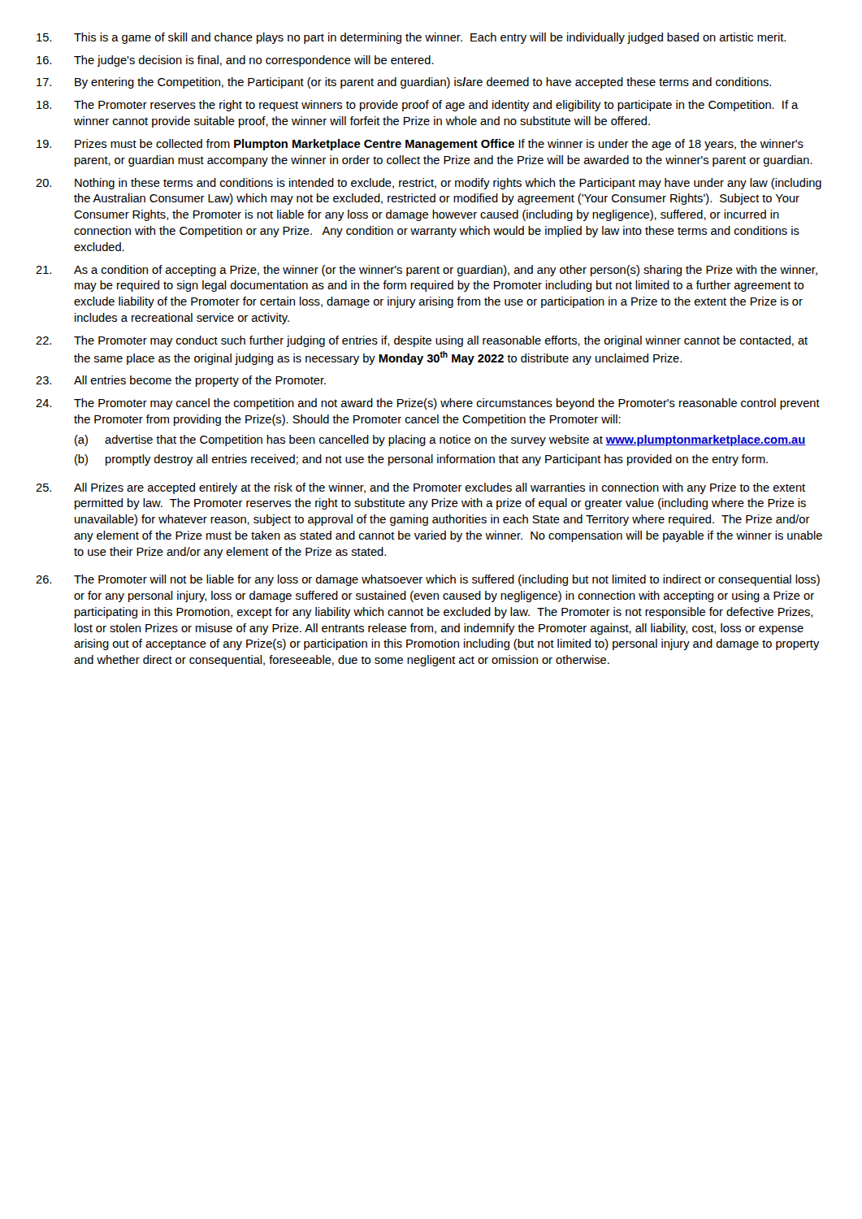15. This is a game of skill and chance plays no part in determining the winner. Each entry will be individually judged based on artistic merit.
16. The judge's decision is final, and no correspondence will be entered.
17. By entering the Competition, the Participant (or its parent and guardian) is/are deemed to have accepted these terms and conditions.
18. The Promoter reserves the right to request winners to provide proof of age and identity and eligibility to participate in the Competition. If a winner cannot provide suitable proof, the winner will forfeit the Prize in whole and no substitute will be offered.
19. Prizes must be collected from Plumpton Marketplace Centre Management Office If the winner is under the age of 18 years, the winner's parent, or guardian must accompany the winner in order to collect the Prize and the Prize will be awarded to the winner's parent or guardian.
20. Nothing in these terms and conditions is intended to exclude, restrict, or modify rights which the Participant may have under any law (including the Australian Consumer Law) which may not be excluded, restricted or modified by agreement ('Your Consumer Rights'). Subject to Your Consumer Rights, the Promoter is not liable for any loss or damage however caused (including by negligence), suffered, or incurred in connection with the Competition or any Prize. Any condition or warranty which would be implied by law into these terms and conditions is excluded.
21. As a condition of accepting a Prize, the winner (or the winner's parent or guardian), and any other person(s) sharing the Prize with the winner, may be required to sign legal documentation as and in the form required by the Promoter including but not limited to a further agreement to exclude liability of the Promoter for certain loss, damage or injury arising from the use or participation in a Prize to the extent the Prize is or includes a recreational service or activity.
22. The Promoter may conduct such further judging of entries if, despite using all reasonable efforts, the original winner cannot be contacted, at the same place as the original judging as is necessary by Monday 30th May 2022 to distribute any unclaimed Prize.
23. All entries become the property of the Promoter.
24. The Promoter may cancel the competition and not award the Prize(s) where circumstances beyond the Promoter's reasonable control prevent the Promoter from providing the Prize(s). Should the Promoter cancel the Competition the Promoter will:
(a) advertise that the Competition has been cancelled by placing a notice on the survey website at www.plumptonmarketplace.com.au
(b) promptly destroy all entries received; and not use the personal information that any Participant has provided on the entry form.
25. All Prizes are accepted entirely at the risk of the winner, and the Promoter excludes all warranties in connection with any Prize to the extent permitted by law. The Promoter reserves the right to substitute any Prize with a prize of equal or greater value (including where the Prize is unavailable) for whatever reason, subject to approval of the gaming authorities in each State and Territory where required. The Prize and/or any element of the Prize must be taken as stated and cannot be varied by the winner. No compensation will be payable if the winner is unable to use their Prize and/or any element of the Prize as stated.
26. The Promoter will not be liable for any loss or damage whatsoever which is suffered (including but not limited to indirect or consequential loss) or for any personal injury, loss or damage suffered or sustained (even caused by negligence) in connection with accepting or using a Prize or participating in this Promotion, except for any liability which cannot be excluded by law. The Promoter is not responsible for defective Prizes, lost or stolen Prizes or misuse of any Prize. All entrants release from, and indemnify the Promoter against, all liability, cost, loss or expense arising out of acceptance of any Prize(s) or participation in this Promotion including (but not limited to) personal injury and damage to property and whether direct or consequential, foreseeable, due to some negligent act or omission or otherwise.